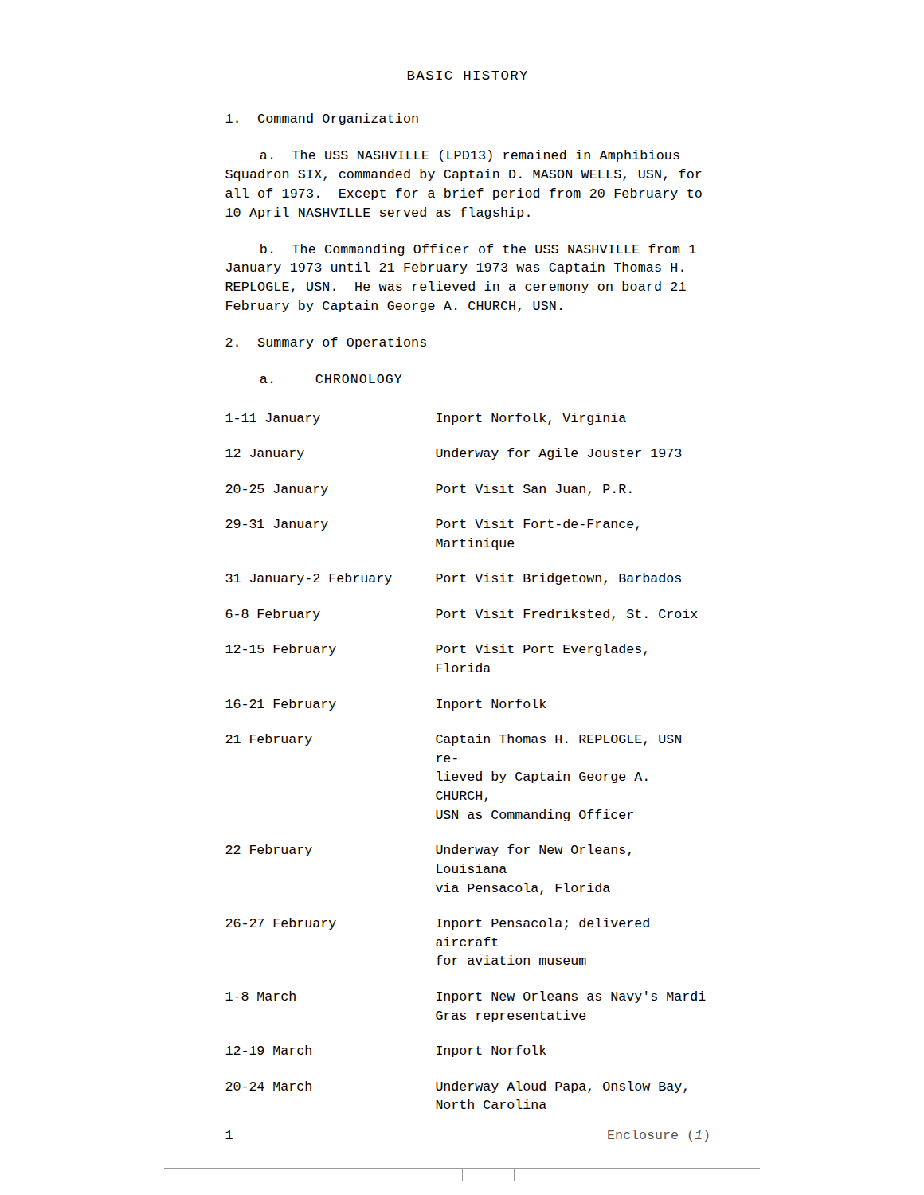BASIC HISTORY
1. Command Organization
a. The USS NASHVILLE (LPD13) remained in Amphibious Squadron SIX, commanded by Captain D. MASON WELLS, USN, for all of 1973. Except for a brief period from 20 February to 10 April NASHVILLE served as flagship.
b. The Commanding Officer of the USS NASHVILLE from 1 January 1973 until 21 February 1973 was Captain Thomas H. REPLOGLE, USN. He was relieved in a ceremony on board 21 February by Captain George A. CHURCH, USN.
2. Summary of Operations
a. CHRONOLOGY
| 1-11 January | Inport Norfolk, Virginia |
| 12 January | Underway for Agile Jouster 1973 |
| 20-25 January | Port Visit San Juan, P.R. |
| 29-31 January | Port Visit Fort-de-France, Martinique |
| 31 January-2 February | Port Visit Bridgetown, Barbados |
| 6-8 February | Port Visit Fredriksted, St. Croix |
| 12-15 February | Port Visit Port Everglades, Florida |
| 16-21 February | Inport Norfolk |
| 21 February | Captain Thomas H. REPLOGLE, USN re- lieved by Captain George A. CHURCH, USN as Commanding Officer |
| 22 February | Underway for New Orleans, Louisiana via Pensacola, Florida |
| 26-27 February | Inport Pensacola; delivered aircraft for aviation museum |
| 1-8 March | Inport New Orleans as Navy's Mardi Gras representative |
| 12-19 March | Inport Norfolk |
| 20-24 March | Underway Aloud Papa, Onslow Bay, North Carolina |
1 Enclosure (1)